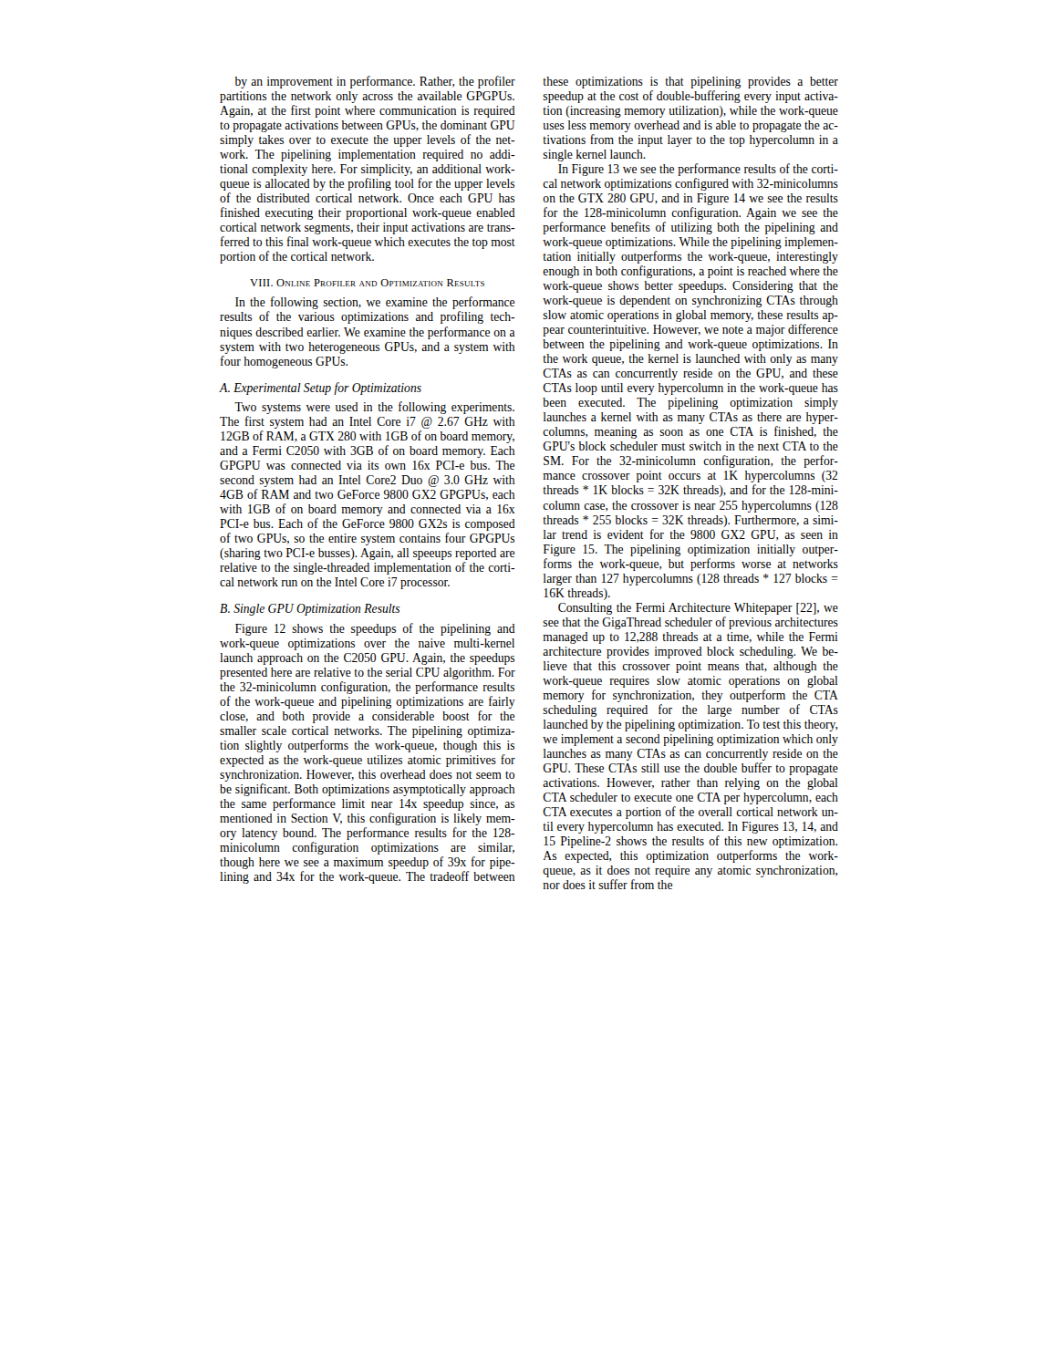by an improvement in performance. Rather, the profiler partitions the network only across the available GPGPUs. Again, at the first point where communication is required to propagate activations between GPUs, the dominant GPU simply takes over to execute the upper levels of the network. The pipelining implementation required no additional complexity here. For simplicity, an additional work-queue is allocated by the profiling tool for the upper levels of the distributed cortical network. Once each GPU has finished executing their proportional work-queue enabled cortical network segments, their input activations are transferred to this final work-queue which executes the top most portion of the cortical network.
VIII. Online Profiler and Optimization Results
In the following section, we examine the performance results of the various optimizations and profiling techniques described earlier. We examine the performance on a system with two heterogeneous GPUs, and a system with four homogeneous GPUs.
A. Experimental Setup for Optimizations
Two systems were used in the following experiments. The first system had an Intel Core i7 @ 2.67 GHz with 12GB of RAM, a GTX 280 with 1GB of on board memory, and a Fermi C2050 with 3GB of on board memory. Each GPGPU was connected via its own 16x PCI-e bus. The second system had an Intel Core2 Duo @ 3.0 GHz with 4GB of RAM and two GeForce 9800 GX2 GPGPUs, each with 1GB of on board memory and connected via a 16x PCI-e bus. Each of the GeForce 9800 GX2s is composed of two GPUs, so the entire system contains four GPGPUs (sharing two PCI-e busses). Again, all speeups reported are relative to the single-threaded implementation of the cortical network run on the Intel Core i7 processor.
B. Single GPU Optimization Results
Figure 12 shows the speedups of the pipelining and work-queue optimizations over the naive multi-kernel launch approach on the C2050 GPU. Again, the speedups presented here are relative to the serial CPU algorithm. For the 32-minicolumn configuration, the performance results of the work-queue and pipelining optimizations are fairly close, and both provide a considerable boost for the smaller scale cortical networks. The pipelining optimization slightly outperforms the work-queue, though this is expected as the work-queue utilizes atomic primitives for synchronization. However, this overhead does not seem to be significant. Both optimizations asymptotically approach the same performance limit near 14x speedup since, as mentioned in Section V, this configuration is likely memory latency bound. The performance results for the 128-minicolumn configuration optimizations are similar, though here we see a maximum speedup of 39x for pipelining and 34x for the work-queue. The tradeoff between these optimizations is that pipelining provides a better speedup at the cost of double-buffering every input activation (increasing memory utilization), while the work-queue uses less memory overhead and is able to propagate the activations from the input layer to the top hypercolumn in a single kernel launch.
In Figure 13 we see the performance results of the cortical network optimizations configured with 32-minicolumns on the GTX 280 GPU, and in Figure 14 we see the results for the 128-minicolumn configuration. Again we see the performance benefits of utilizing both the pipelining and work-queue optimizations. While the pipelining implementation initially outperforms the work-queue, interestingly enough in both configurations, a point is reached where the work-queue shows better speedups. Considering that the work-queue is dependent on synchronizing CTAs through slow atomic operations in global memory, these results appear counterintuitive. However, we note a major difference between the pipelining and work-queue optimizations. In the work queue, the kernel is launched with only as many CTAs as can concurrently reside on the GPU, and these CTAs loop until every hypercolumn in the work-queue has been executed. The pipelining optimization simply launches a kernel with as many CTAs as there are hypercolumns, meaning as soon as one CTA is finished, the GPU's block scheduler must switch in the next CTA to the SM. For the 32-minicolumn configuration, the performance crossover point occurs at 1K hypercolumns (32 threads * 1K blocks = 32K threads), and for the 128-minicolumn case, the crossover is near 255 hypercolumns (128 threads * 255 blocks = 32K threads). Furthermore, a similar trend is evident for the 9800 GX2 GPU, as seen in Figure 15. The pipelining optimization initially outperforms the work-queue, but performs worse at networks larger than 127 hypercolumns (128 threads * 127 blocks = 16K threads).
Consulting the Fermi Architecture Whitepaper [22], we see that the GigaThread scheduler of previous architectures managed up to 12,288 threads at a time, while the Fermi architecture provides improved block scheduling. We believe that this crossover point means that, although the work-queue requires slow atomic operations on global memory for synchronization, they outperform the CTA scheduling required for the large number of CTAs launched by the pipelining optimization. To test this theory, we implement a second pipelining optimization which only launches as many CTAs as can concurrently reside on the GPU. These CTAs still use the double buffer to propagate activations. However, rather than relying on the global CTA scheduler to execute one CTA per hypercolumn, each CTA executes a portion of the overall cortical network until every hypercolumn has executed. In Figures 13, 14, and 15 Pipeline-2 shows the results of this new optimization. As expected, this optimization outperforms the work-queue, as it does not require any atomic synchronization, nor does it suffer from the